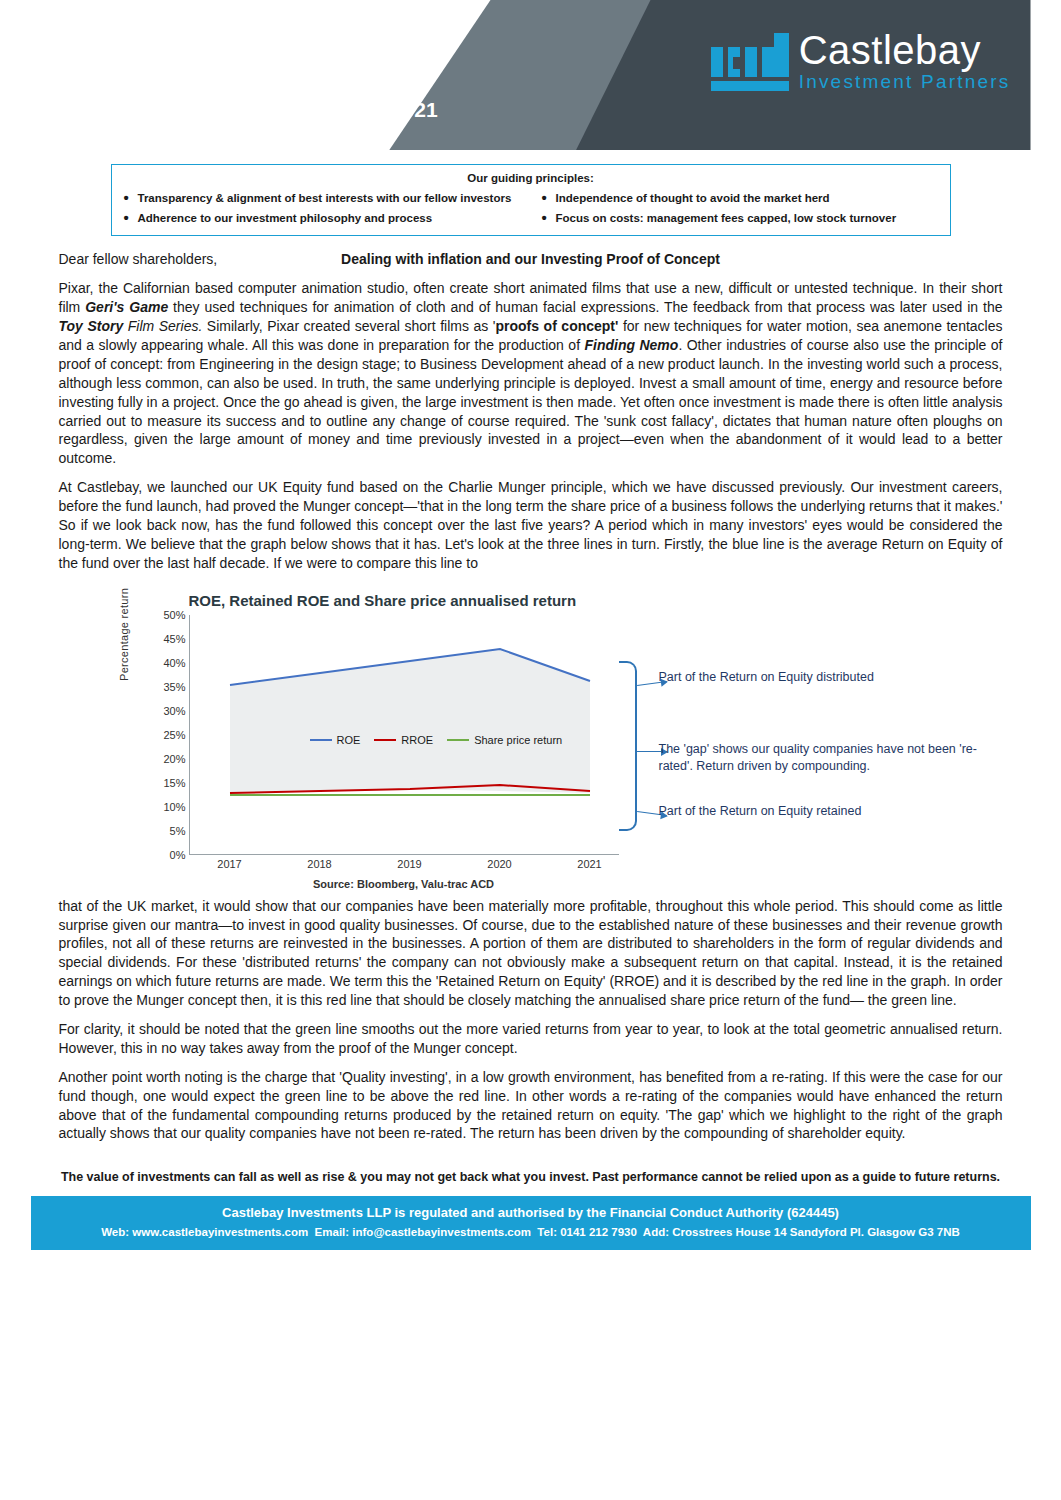Quarterly investor letter June 2021
Castlebay
Investment Partners
Our guiding principles:
Transparency & alignment of best interests with our fellow investors
Independence of thought to avoid the market herd
Adherence to our investment philosophy and process
Focus on costs: management fees capped, low stock turnover
Dealing with inflation and our Investing Proof of Concept
Dear fellow shareholders,
Pixar, the Californian based computer animation studio, often create short animated films that use a new, difficult or untested technique. In their short film Geri's Game they used techniques for animation of cloth and of human facial expressions. The feedback from that process was later used in the Toy Story Film Series. Similarly, Pixar created several short films as 'proofs of concept' for new techniques for water motion, sea anemone tentacles and a slowly appearing whale. All this was done in preparation for the production of Finding Nemo. Other industries of course also use the principle of proof of concept: from Engineering in the design stage; to Business Development ahead of a new product launch. In the investing world such a process, although less common, can also be used. In truth, the same underlying principle is deployed. Invest a small amount of time, energy and resource before investing fully in a project. Once the go ahead is given, the large investment is then made. Yet often once investment is made there is often little analysis carried out to measure its success and to outline any change of course required. The 'sunk cost fallacy', dictates that human nature often ploughs on regardless, given the large amount of money and time previously invested in a project—even when the abandonment of it would lead to a better outcome.
At Castlebay, we launched our UK Equity fund based on the Charlie Munger principle, which we have discussed previously. Our investment careers, before the fund launch, had proved the Munger concept—'that in the long term the share price of a business follows the underlying returns that it makes.' So if we look back now, has the fund followed this concept over the last five years? A period which in many investors' eyes would be considered the long-term. We believe that the graph below shows that it has. Let's look at the three lines in turn. Firstly, the blue line is the average Return on Equity of the fund over the last half decade. If we were to compare this line to
ROE, Retained ROE and Share price annualised return
50%
45%
40%
35%
30%
25%
20%
15%
10%
5%
0%
2017
2018
2019
2020
2021
ROE RROE Share price return
Percentage return
Part of the Return on Equity distributed
The 'gap' shows our quality companies have not been 're-rated'. Return driven by compounding.
Part of the Return on Equity retained
Source: Bloomberg, Valu-trac ACD
that of the UK market, it would show that our companies have been materially more profitable, throughout this whole period. This should come as little surprise given our mantra—to invest in good quality businesses. Of course, due to the established nature of these businesses and their revenue growth profiles, not all of these returns are reinvested in the businesses. A portion of them are distributed to shareholders in the form of regular dividends and special dividends. For these 'distributed returns' the company can not obviously make a subsequent return on that capital. Instead, it is the retained earnings on which future returns are made. We term this the 'Retained Return on Equity' (RROE) and it is described by the red line in the graph. In order to prove the Munger concept then, it is this red line that should be closely matching the annualised share price return of the fund— the green line.
For clarity, it should be noted that the green line smooths out the more varied returns from year to year, to look at the total geometric annualised return. However, this in no way takes away from the proof of the Munger concept.
Another point worth noting is the charge that 'Quality investing', in a low growth environment, has benefited from a re-rating. If this were the case for our fund though, one would expect the green line to be above the red line. In other words a re-rating of the companies would have enhanced the return above that of the fundamental compounding returns produced by the retained return on equity. 'The gap' which we highlight to the right of the graph actually shows that our quality companies have not been re-rated. The return has been driven by the compounding of shareholder equity.
The value of investments can fall as well as rise & you may not get back what you invest. Past performance cannot be relied upon as a guide to future returns.
Castlebay Investments LLP is regulated and authorised by the Financial Conduct Authority (624445)
Web: www.castlebayinvestments.com Email: info@castlebayinvestments.com Tel: 0141 212 7930 Add: Crosstrees House 14 Sandyford Pl. Glasgow G3 7NB